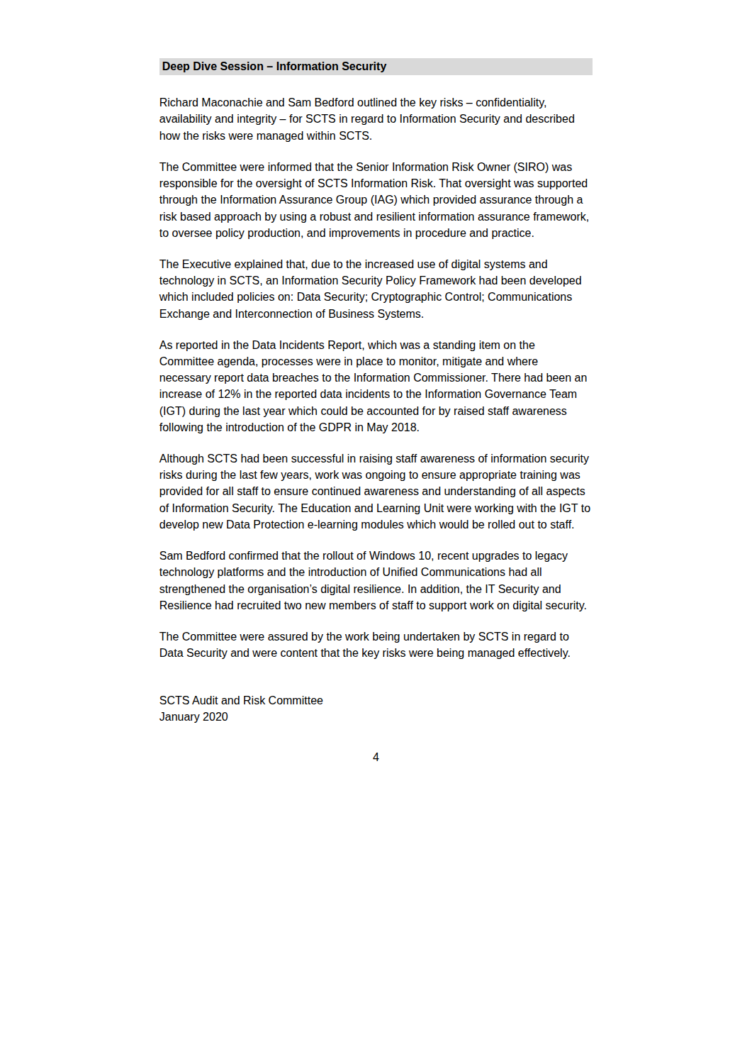Deep Dive Session – Information Security
Richard Maconachie and Sam Bedford outlined the key risks – confidentiality, availability and integrity – for SCTS in regard to Information Security and described how the risks were managed within SCTS.
The Committee were informed that the Senior Information Risk Owner (SIRO) was responsible for the oversight of SCTS Information Risk. That oversight was supported through the Information Assurance Group (IAG) which provided assurance through a risk based approach by using a robust and resilient information assurance framework, to oversee policy production, and improvements in procedure and practice.
The Executive explained that, due to the increased use of digital systems and technology in SCTS, an Information Security Policy Framework had been developed which included policies on: Data Security; Cryptographic Control; Communications Exchange and Interconnection of Business Systems.
As reported in the Data Incidents Report, which was a standing item on the Committee agenda, processes were in place to monitor, mitigate and where necessary report data breaches to the Information Commissioner. There had been an increase of 12% in the reported data incidents to the Information Governance Team (IGT) during the last year which could be accounted for by raised staff awareness following the introduction of the GDPR in May 2018.
Although SCTS had been successful in raising staff awareness of information security risks during the last few years, work was ongoing to ensure appropriate training was provided for all staff to ensure continued awareness and understanding of all aspects of Information Security. The Education and Learning Unit were working with the IGT to develop new Data Protection e-learning modules which would be rolled out to staff.
Sam Bedford confirmed that the rollout of Windows 10, recent upgrades to legacy technology platforms and the introduction of Unified Communications had all strengthened the organisation’s digital resilience. In addition, the IT Security and Resilience had recruited two new members of staff to support work on digital security.
The Committee were assured by the work being undertaken by SCTS in regard to Data Security and were content that the key risks were being managed effectively.
SCTS Audit and Risk Committee
January 2020
4